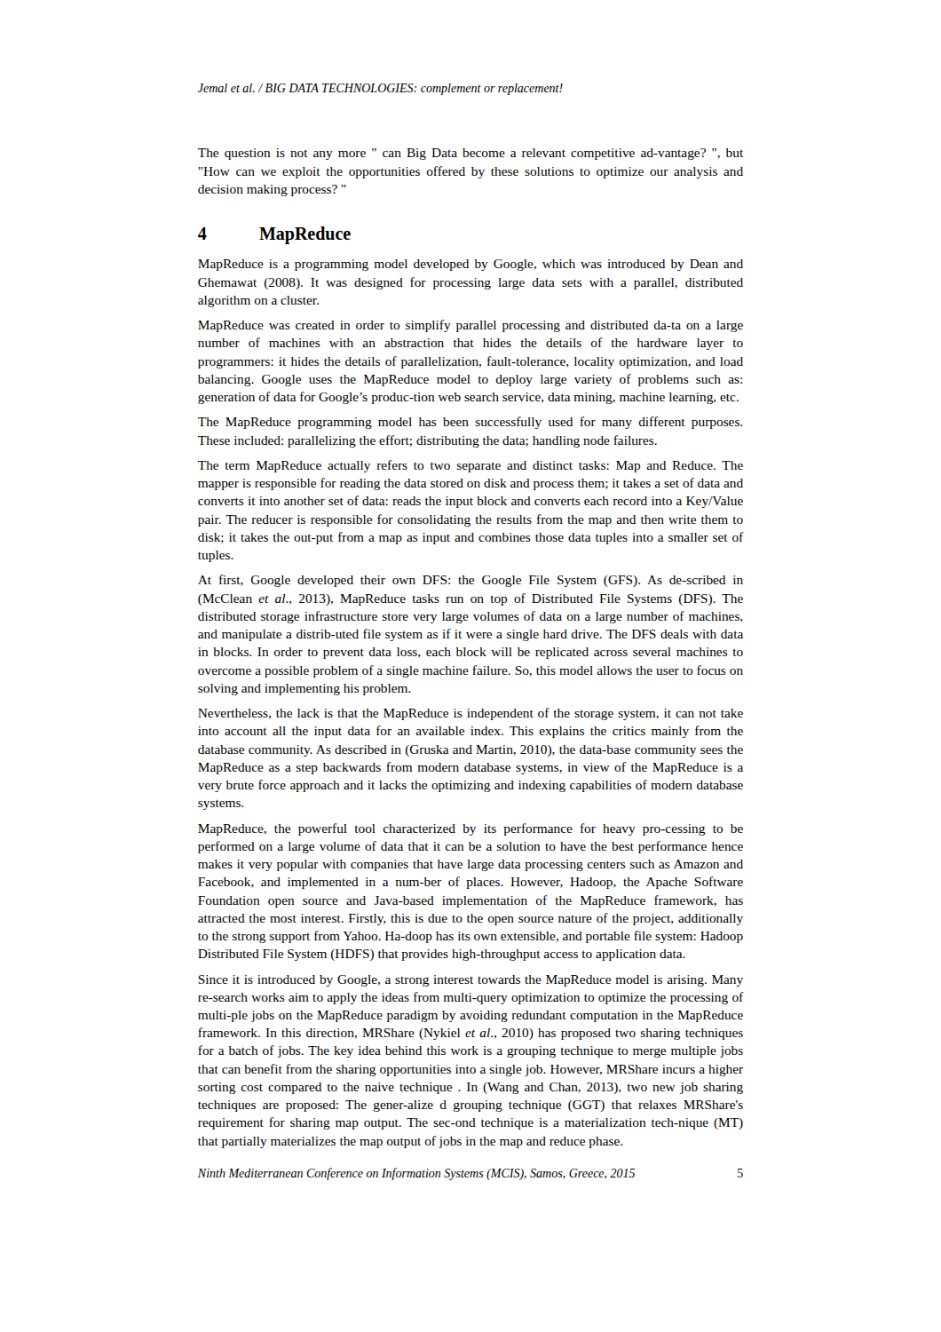Jemal et al. / BIG DATA TECHNOLOGIES: complement or replacement!
The question is not any more " can Big Data become a relevant competitive ad-vantage? ", but "How can we exploit the opportunities offered by these solutions to optimize our analysis and decision making process? "
4 MapReduce
MapReduce is a programming model developed by Google, which was introduced by Dean and Ghemawat (2008). It was designed for processing large data sets with a parallel, distributed algorithm on a cluster.
MapReduce was created in order to simplify parallel processing and distributed da-ta on a large number of machines with an abstraction that hides the details of the hardware layer to programmers: it hides the details of parallelization, fault-tolerance, locality optimization, and load balancing. Google uses the MapReduce model to deploy large variety of problems such as: generation of data for Google’s produc-tion web search service, data mining, machine learning, etc.
The MapReduce programming model has been successfully used for many different purposes. These included: parallelizing the effort; distributing the data; handling node failures.
The term MapReduce actually refers to two separate and distinct tasks: Map and Reduce. The mapper is responsible for reading the data stored on disk and process them; it takes a set of data and converts it into another set of data: reads the input block and converts each record into a Key/Value pair. The reducer is responsible for consolidating the results from the map and then write them to disk; it takes the out-put from a map as input and combines those data tuples into a smaller set of tuples.
At first, Google developed their own DFS: the Google File System (GFS). As de-scribed in (McClean et al., 2013), MapReduce tasks run on top of Distributed File Systems (DFS). The distributed storage infrastructure store very large volumes of data on a large number of machines, and manipulate a distrib-uted file system as if it were a single hard drive. The DFS deals with data in blocks. In order to prevent data loss, each block will be replicated across several machines to overcome a possible problem of a single machine failure. So, this model allows the user to focus on solving and implementing his problem.
Nevertheless, the lack is that the MapReduce is independent of the storage system, it can not take into account all the input data for an available index. This explains the critics mainly from the database community. As described in (Gruska and Martin, 2010), the data-base community sees the MapReduce as a step backwards from modern database systems, in view of the MapReduce is a very brute force approach and it lacks the optimizing and indexing capabilities of modern database systems.
MapReduce, the powerful tool characterized by its performance for heavy pro-cessing to be performed on a large volume of data that it can be a solution to have the best performance hence makes it very popular with companies that have large data processing centers such as Amazon and Facebook, and implemented in a num-ber of places. However, Hadoop, the Apache Software Foundation open source and Java-based implementation of the MapReduce framework, has attracted the most interest. Firstly, this is due to the open source nature of the project, additionally to the strong support from Yahoo. Ha-doop has its own extensible, and portable file system: Hadoop Distributed File System (HDFS) that provides high-throughput access to application data.
Since it is introduced by Google, a strong interest towards the MapReduce model is arising. Many re-search works aim to apply the ideas from multi-query optimization to optimize the processing of multi-ple jobs on the MapReduce paradigm by avoiding redundant computation in the MapReduce framework. In this direction, MRShare (Nykiel et al., 2010) has proposed two sharing techniques for a batch of jobs. The key idea behind this work is a grouping technique to merge multiple jobs that can benefit from the sharing opportunities into a single job. However, MRShare incurs a higher sorting cost compared to the naive technique . In (Wang and Chan, 2013), two new job sharing techniques are proposed: The gener-alize d grouping technique (GGT) that relaxes MRShare's requirement for sharing map output. The sec-ond technique is a materialization tech-nique (MT) that partially materializes the map output of jobs in the map and reduce phase.
Ninth Mediterranean Conference on Information Systems (MCIS), Samos, Greece, 2015 5